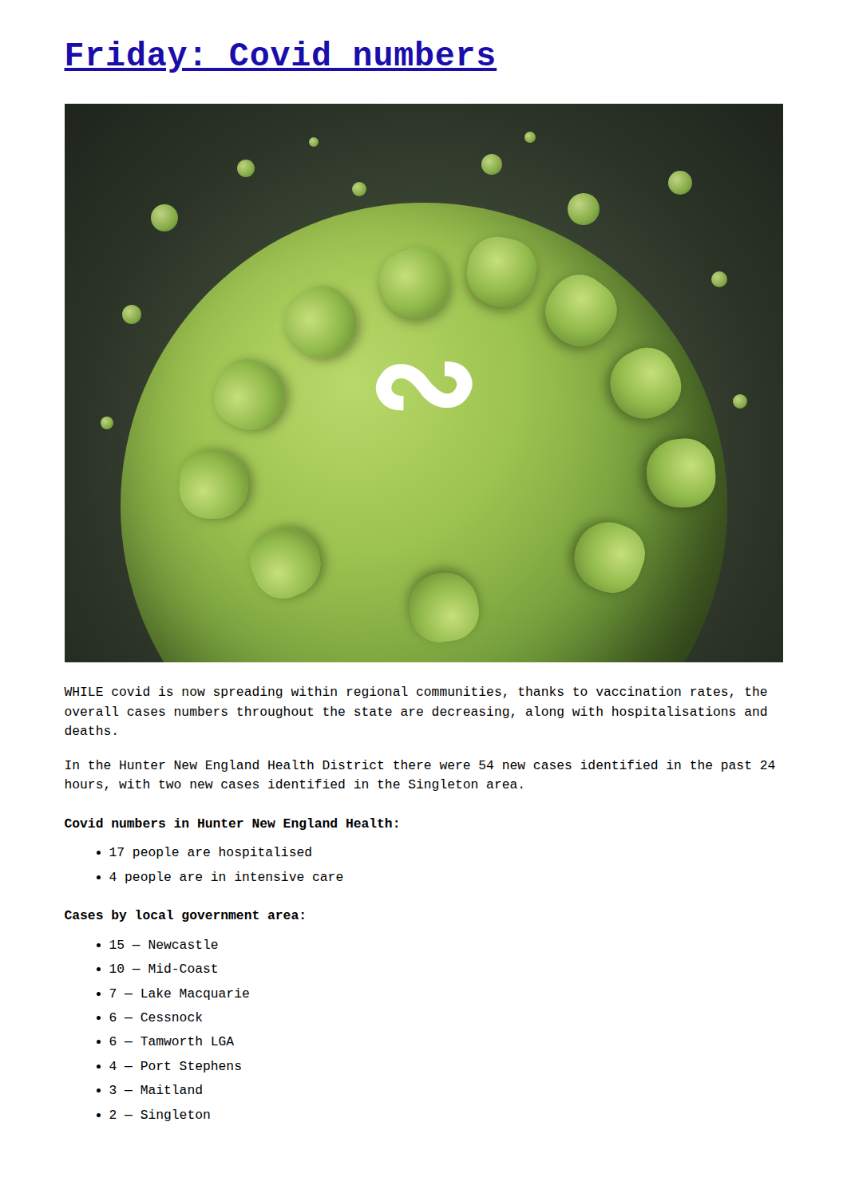Friday: Covid numbers
∾
WHILE covid is now spreading within regional communities, thanks to vaccination rates, the overall cases numbers throughout the state are decreasing, along with hospitalisations and deaths.
In the Hunter New England Health District there were 54 new cases identified in the past 24 hours, with two new cases identified in the Singleton area.
Covid numbers in Hunter New England Health:
17 people are hospitalised
4 people are in intensive care
Cases by local government area:
15 — Newcastle
10 — Mid-Coast
7 — Lake Macquarie
6 — Cessnock
6 — Tamworth LGA
4 — Port Stephens
3 — Maitland
2 — Singleton